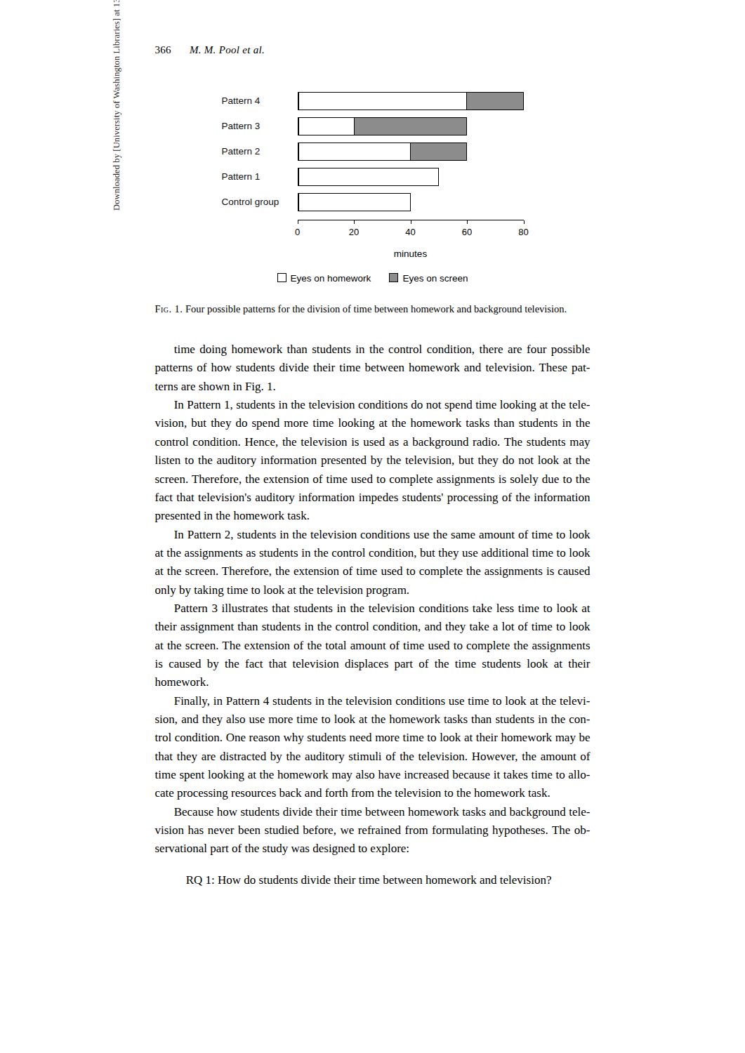Downloaded by [University of Washington Libraries] at 13:50 02 May 2015
366 M. M. Pool et al.
Pattern 4
Pattern 3
Pattern 2
Pattern 1
Control group
0
20
40
60
80
minutes
Eyes on homework
Eyes on screen
Fig. 1. Four possible patterns for the division of time between homework and background television.
time doing homework than students in the control condition, there are four possible patterns of how students divide their time between homework and television. These patterns are shown in Fig. 1.
In Pattern 1, students in the television conditions do not spend time looking at the television, but they do spend more time looking at the homework tasks than students in the control condition. Hence, the television is used as a background radio. The students may listen to the auditory information presented by the television, but they do not look at the screen. Therefore, the extension of time used to complete assignments is solely due to the fact that television's auditory information impedes students' processing of the information presented in the homework task.
In Pattern 2, students in the television conditions use the same amount of time to look at the assignments as students in the control condition, but they use additional time to look at the screen. Therefore, the extension of time used to complete the assignments is caused only by taking time to look at the television program.
Pattern 3 illustrates that students in the television conditions take less time to look at their assignment than students in the control condition, and they take a lot of time to look at the screen. The extension of the total amount of time used to complete the assignments is caused by the fact that television displaces part of the time students look at their homework.
Finally, in Pattern 4 students in the television conditions use time to look at the television, and they also use more time to look at the homework tasks than students in the control condition. One reason why students need more time to look at their homework may be that they are distracted by the auditory stimuli of the television. However, the amount of time spent looking at the homework may also have increased because it takes time to allocate processing resources back and forth from the television to the homework task.
Because how students divide their time between homework tasks and background television has never been studied before, we refrained from formulating hypotheses. The observational part of the study was designed to explore:
RQ 1: How do students divide their time between homework and television?